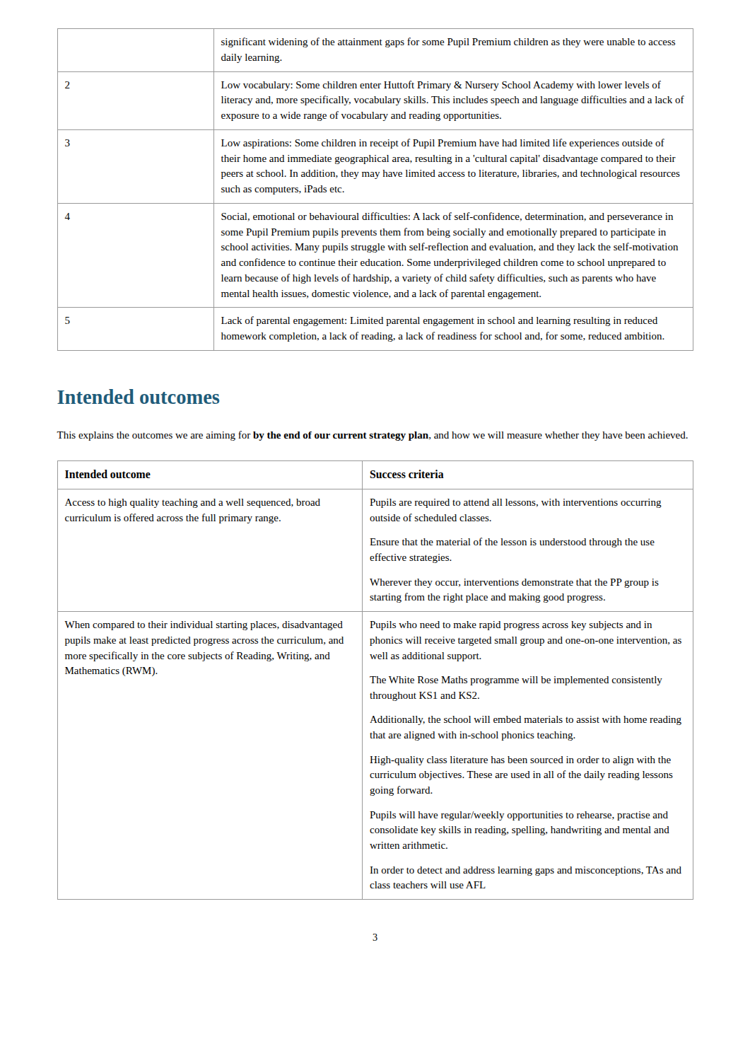| | significant widening of the attainment gaps for some Pupil Premium children as they were unable to access daily learning. |
| 2 | Low vocabulary: Some children enter Huttoft Primary & Nursery School Academy with lower levels of literacy and, more specifically, vocabulary skills. This includes speech and language difficulties and a lack of exposure to a wide range of vocabulary and reading opportunities. |
| 3 | Low aspirations: Some children in receipt of Pupil Premium have had limited life experiences outside of their home and immediate geographical area, resulting in a 'cultural capital' disadvantage compared to their peers at school. In addition, they may have limited access to literature, libraries, and technological resources such as computers, iPads etc. |
| 4 | Social, emotional or behavioural difficulties: A lack of self-confidence, determination, and perseverance in some Pupil Premium pupils prevents them from being socially and emotionally prepared to participate in school activities. Many pupils struggle with self-reflection and evaluation, and they lack the self-motivation and confidence to continue their education. Some underprivileged children come to school unprepared to learn because of high levels of hardship, a variety of child safety difficulties, such as parents who have mental health issues, domestic violence, and a lack of parental engagement. |
| 5 | Lack of parental engagement: Limited parental engagement in school and learning resulting in reduced homework completion, a lack of reading, a lack of readiness for school and, for some, reduced ambition. |
Intended outcomes
This explains the outcomes we are aiming for by the end of our current strategy plan, and how we will measure whether they have been achieved.
| Intended outcome | Success criteria |
| --- | --- |
| Access to high quality teaching and a well sequenced, broad curriculum is offered across the full primary range. | Pupils are required to attend all lessons, with interventions occurring outside of scheduled classes. Ensure that the material of the lesson is understood through the use effective strategies. Wherever they occur, interventions demonstrate that the PP group is starting from the right place and making good progress. |
| When compared to their individual starting places, disadvantaged pupils make at least predicted progress across the curriculum, and more specifically in the core subjects of Reading, Writing, and Mathematics (RWM). | Pupils who need to make rapid progress across key subjects and in phonics will receive targeted small group and one-on-one intervention, as well as additional support. The White Rose Maths programme will be implemented consistently throughout KS1 and KS2. Additionally, the school will embed materials to assist with home reading that are aligned with in-school phonics teaching. High-quality class literature has been sourced in order to align with the curriculum objectives. These are used in all of the daily reading lessons going forward. Pupils will have regular/weekly opportunities to rehearse, practise and consolidate key skills in reading, spelling, handwriting and mental and written arithmetic. In order to detect and address learning gaps and misconceptions, TAs and class teachers will use AFL |
3